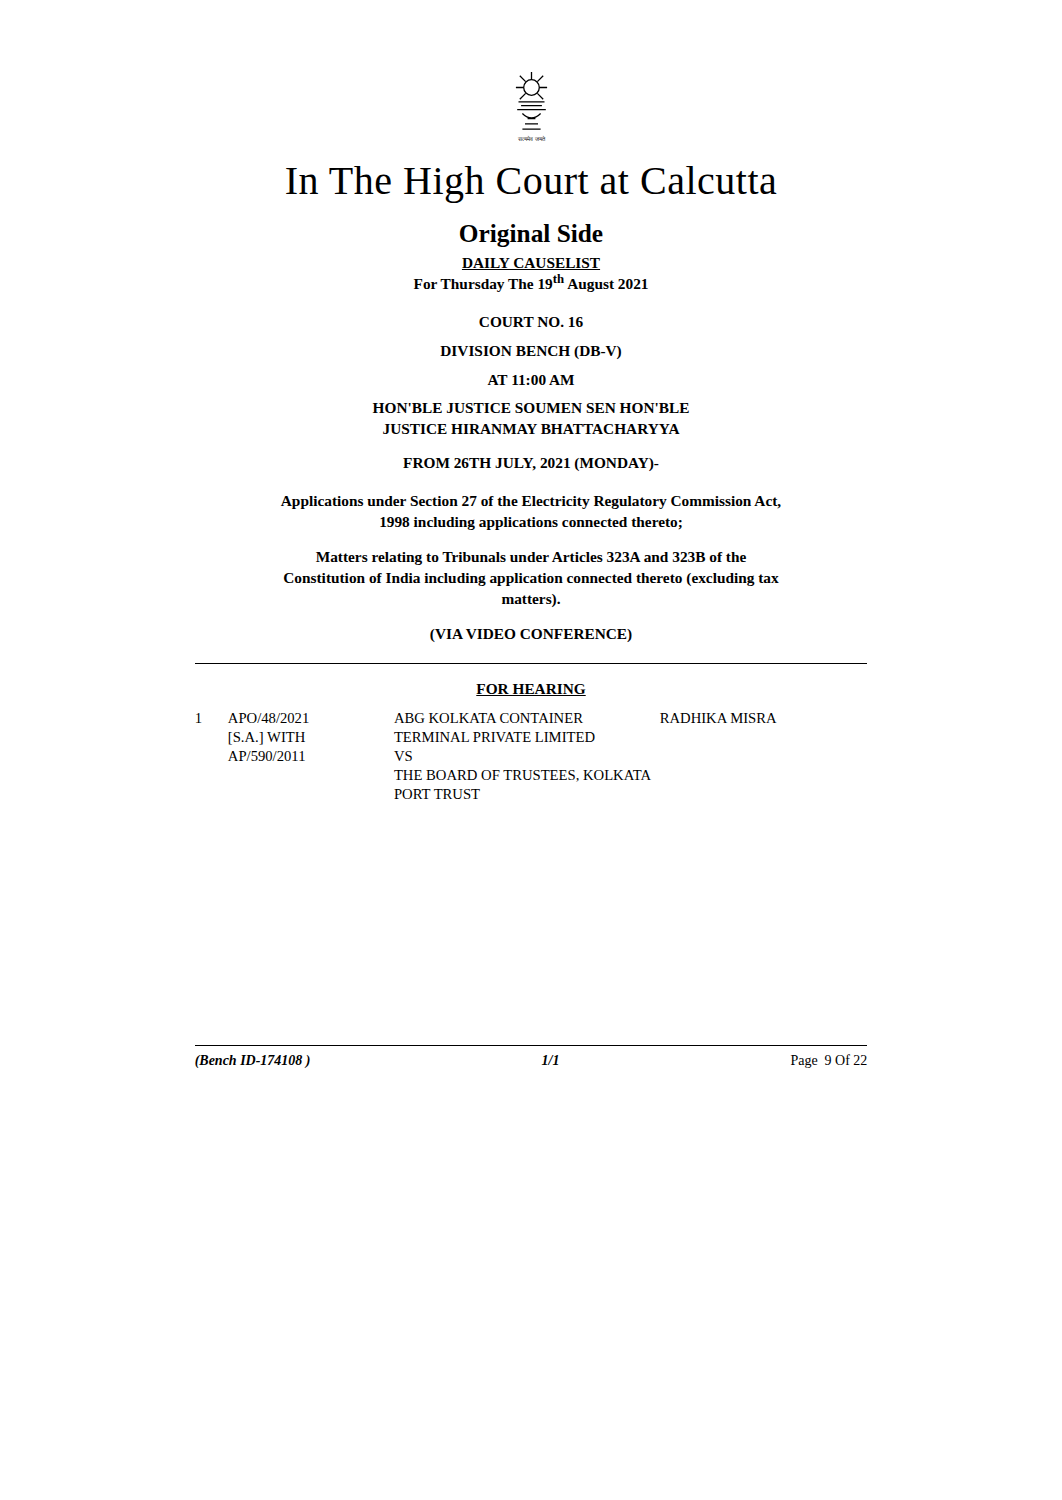In The High Court at Calcutta
Original Side
DAILY CAUSELIST
For Thursday The 19th August 2021
COURT NO. 16
DIVISION BENCH (DB-V)
AT 11:00 AM
HON'BLE JUSTICE SOUMEN SEN HON'BLE
JUSTICE HIRANMAY BHATTACHARYYA
FROM 26TH JULY, 2021 (MONDAY)-
Applications under Section 27 of the Electricity Regulatory Commission Act, 1998 including applications connected thereto;
Matters relating to Tribunals under Articles 323A and 323B of the Constitution of India including application connected thereto (excluding tax matters).
(VIA VIDEO CONFERENCE)
FOR HEARING
| 1 | APO/48/2021 [S.A.] WITH AP/590/2011 | ABG KOLKATA CONTAINER TERMINAL PRIVATE LIMITED VS THE BOARD OF TRUSTEES, KOLKATA PORT TRUST | RADHIKA MISRA |
(Bench ID-174108 )
1/1
Page 9 Of 22